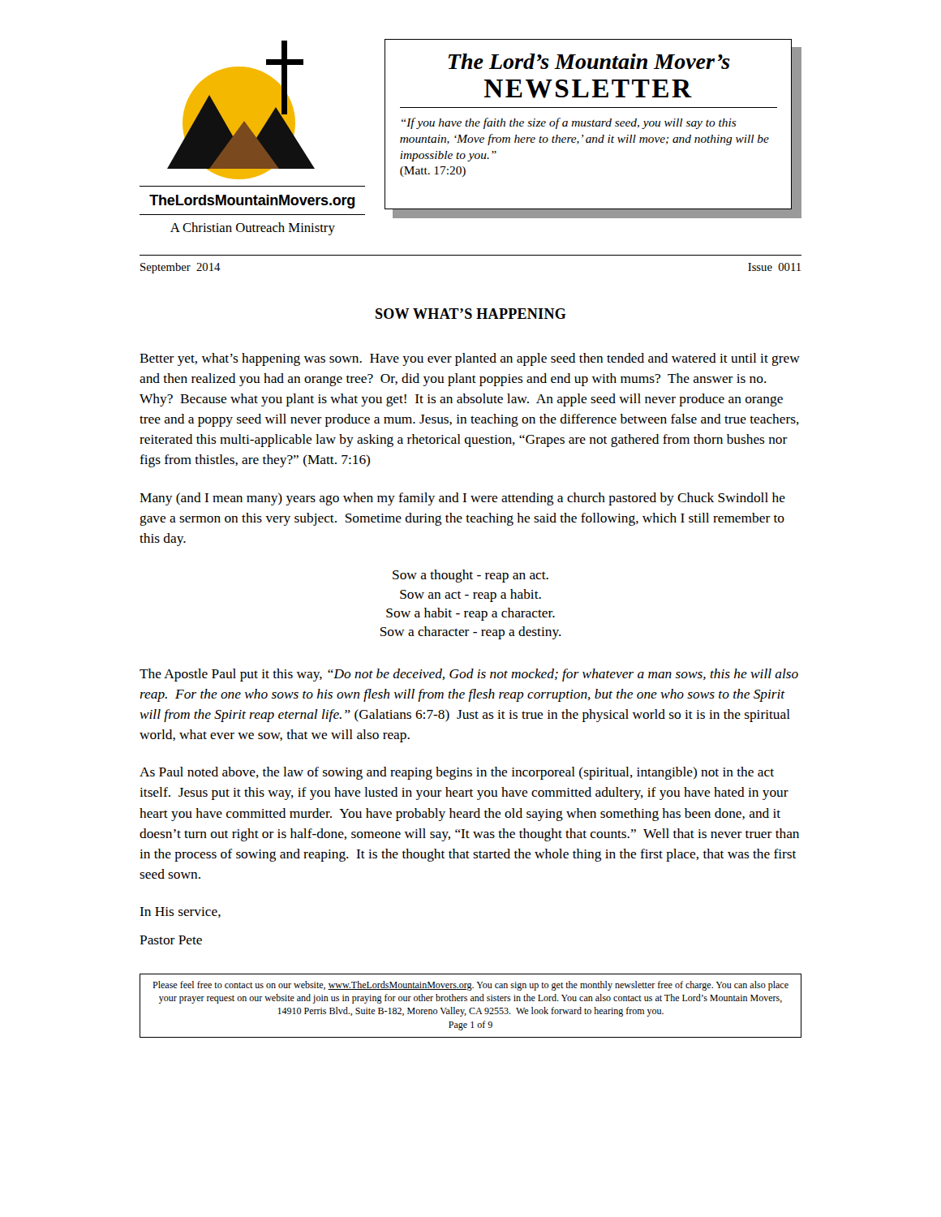TheLordsMountainMovers.org
A Christian Outreach Ministry
The Lord’s Mountain Mover’s
NEWSLETTER
“If you have the faith the size of a mustard seed, you will say to this mountain, ‘Move from here to there,’ and it will move; and nothing will be impossible to you.”
(Matt. 17:20)
September 2014 Issue 0011
SOW WHAT’S HAPPENING
Better yet, what’s happening was sown. Have you ever planted an apple seed then tended and watered it until it grew and then realized you had an orange tree? Or, did you plant poppies and end up with mums? The answer is no. Why? Because what you plant is what you get! It is an absolute law. An apple seed will never produce an orange tree and a poppy seed will never produce a mum. Jesus, in teaching on the difference between false and true teachers, reiterated this multi-applicable law by asking a rhetorical question, “Grapes are not gathered from thorn bushes nor figs from thistles, are they?” (Matt. 7:16)
Many (and I mean many) years ago when my family and I were attending a church pastored by Chuck Swindoll he gave a sermon on this very subject. Sometime during the teaching he said the following, which I still remember to this day.
Sow a thought - reap an act.
Sow an act - reap a habit.
Sow a habit - reap a character.
Sow a character - reap a destiny.
The Apostle Paul put it this way, “Do not be deceived, God is not mocked; for whatever a man sows, this he will also reap. For the one who sows to his own flesh will from the flesh reap corruption, but the one who sows to the Spirit will from the Spirit reap eternal life.” (Galatians 6:7-8) Just as it is true in the physical world so it is in the spiritual world, what ever we sow, that we will also reap.
As Paul noted above, the law of sowing and reaping begins in the incorporeal (spiritual, intangible) not in the act itself. Jesus put it this way, if you have lusted in your heart you have committed adultery, if you have hated in your heart you have committed murder. You have probably heard the old saying when something has been done, and it doesn’t turn out right or is half-done, someone will say, “It was the thought that counts.” Well that is never truer than in the process of sowing and reaping. It is the thought that started the whole thing in the first place, that was the first seed sown.
In His service,
Pastor Pete
Please feel free to contact us on our website, www.TheLordsMountainMovers.org. You can sign up to get the monthly newsletter free of charge. You can also place your prayer request on our website and join us in praying for our other brothers and sisters in the Lord. You can also contact us at The Lord’s Mountain Movers, 14910 Perris Blvd., Suite B-182, Moreno Valley, CA 92553. We look forward to hearing from you.
Page 1 of 9